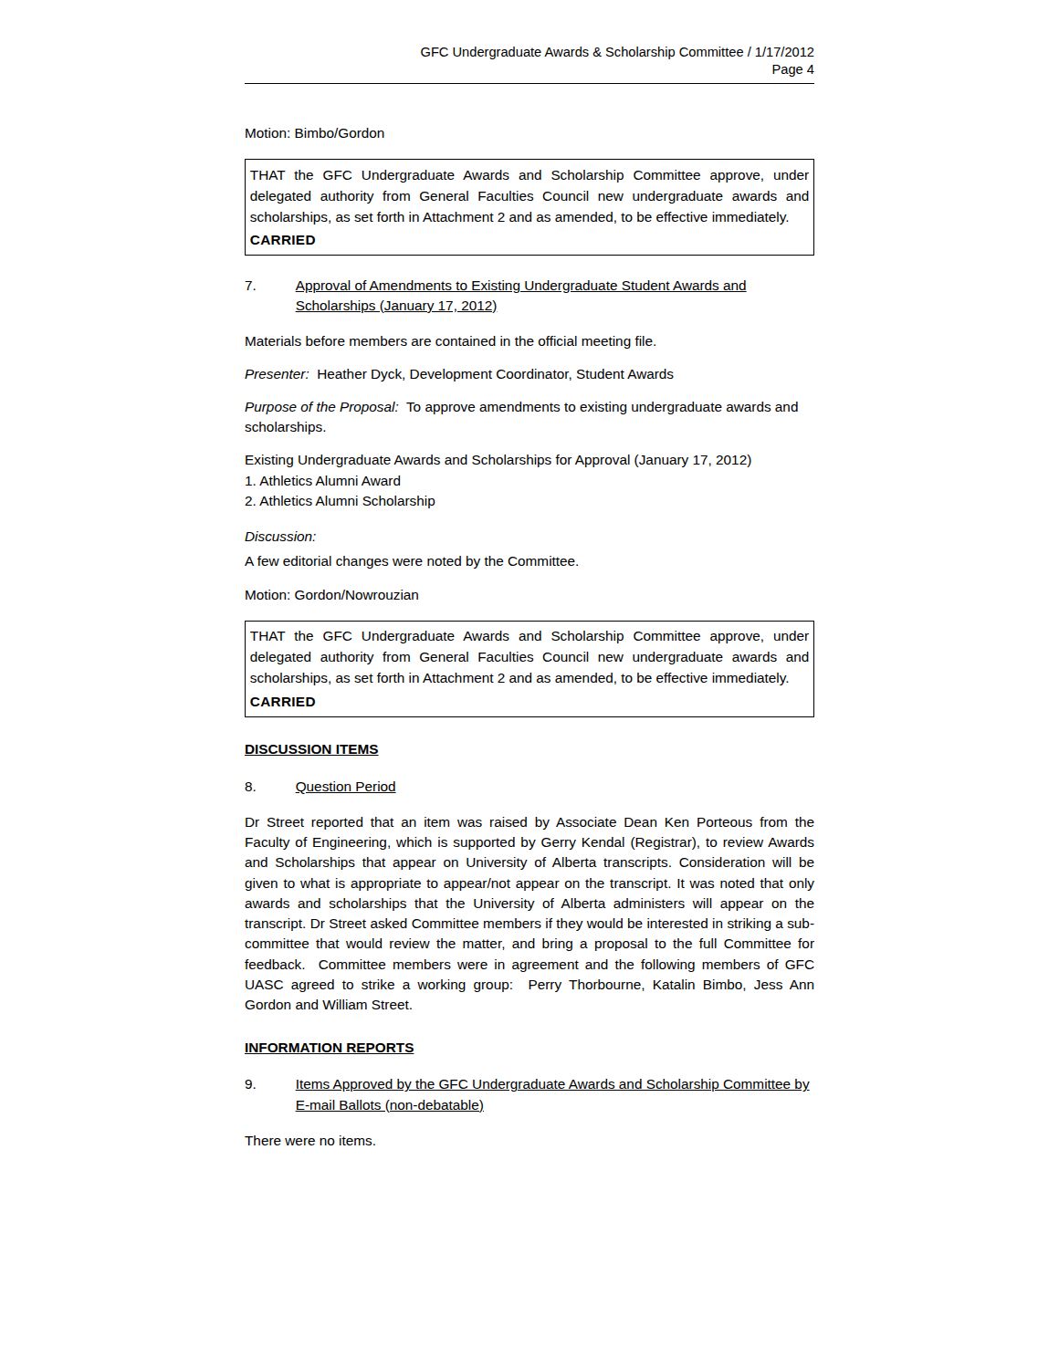GFC Undergraduate Awards & Scholarship Committee / 1/17/2012
Page 4
Motion: Bimbo/Gordon
THAT the GFC Undergraduate Awards and Scholarship Committee approve, under delegated authority from General Faculties Council new undergraduate awards and scholarships, as set forth in Attachment 2 and as amended, to be effective immediately.
CARRIED
7.
Approval of Amendments to Existing Undergraduate Student Awards and Scholarships (January 17, 2012)
Materials before members are contained in the official meeting file.
Presenter: Heather Dyck, Development Coordinator, Student Awards
Purpose of the Proposal: To approve amendments to existing undergraduate awards and scholarships.
Existing Undergraduate Awards and Scholarships for Approval (January 17, 2012)
1. Athletics Alumni Award
2. Athletics Alumni Scholarship
Discussion:
A few editorial changes were noted by the Committee.
Motion: Gordon/Nowrouzian
THAT the GFC Undergraduate Awards and Scholarship Committee approve, under delegated authority from General Faculties Council new undergraduate awards and scholarships, as set forth in Attachment 2 and as amended, to be effective immediately.
CARRIED
DISCUSSION ITEMS
8.
Question Period
Dr Street reported that an item was raised by Associate Dean Ken Porteous from the Faculty of Engineering, which is supported by Gerry Kendal (Registrar), to review Awards and Scholarships that appear on University of Alberta transcripts. Consideration will be given to what is appropriate to appear/not appear on the transcript. It was noted that only awards and scholarships that the University of Alberta administers will appear on the transcript. Dr Street asked Committee members if they would be interested in striking a sub-committee that would review the matter, and bring a proposal to the full Committee for feedback. Committee members were in agreement and the following members of GFC UASC agreed to strike a working group: Perry Thorbourne, Katalin Bimbo, Jess Ann Gordon and William Street.
INFORMATION REPORTS
9.
Items Approved by the GFC Undergraduate Awards and Scholarship Committee by E-mail Ballots (non-debatable)
There were no items.